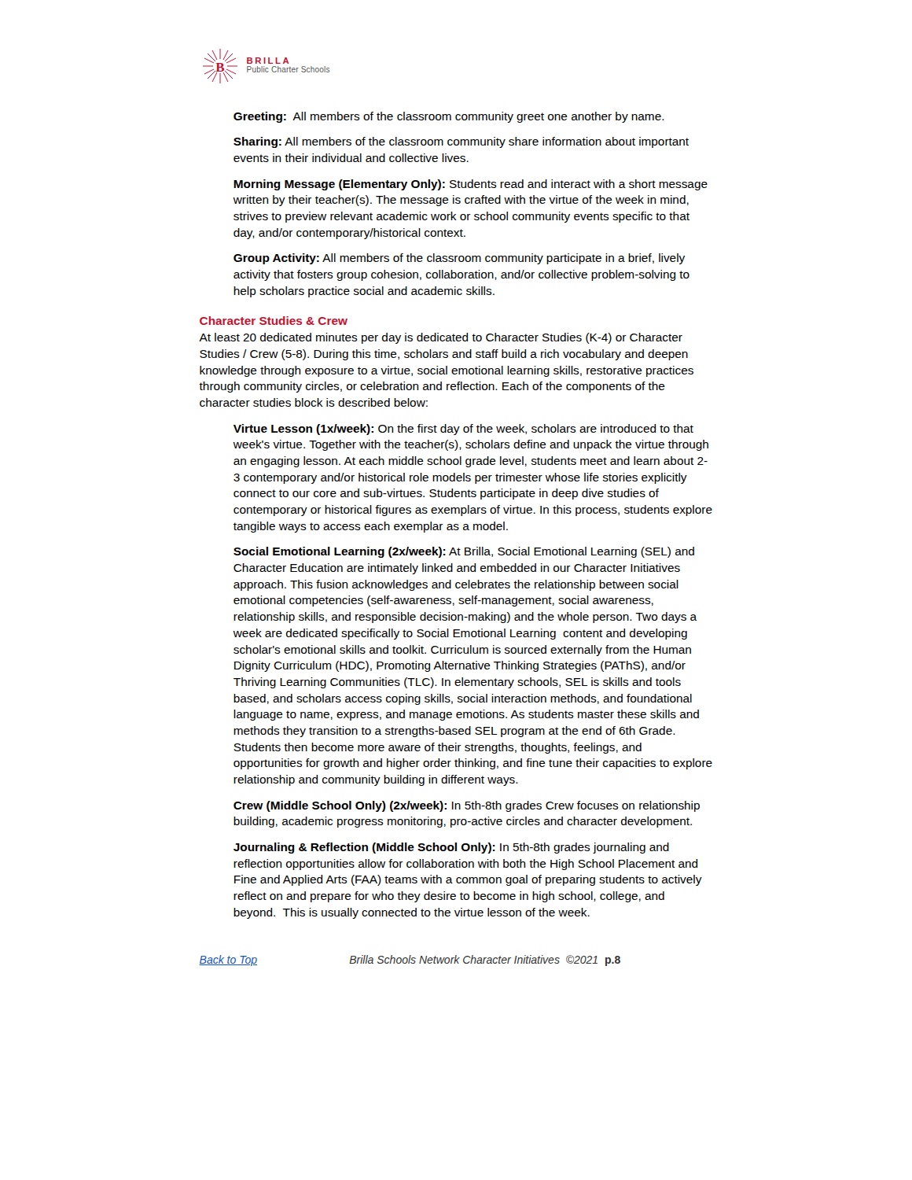B
BRILLA
Public Charter Schools
Greeting: All members of the classroom community greet one another by name.
Sharing: All members of the classroom community share information about important events in their individual and collective lives.
Morning Message (Elementary Only): Students read and interact with a short message written by their teacher(s). The message is crafted with the virtue of the week in mind, strives to preview relevant academic work or school community events specific to that day, and/or contemporary/historical context.
Group Activity: All members of the classroom community participate in a brief, lively activity that fosters group cohesion, collaboration, and/or collective problem-solving to help scholars practice social and academic skills.
Character Studies & Crew
At least 20 dedicated minutes per day is dedicated to Character Studies (K-4) or Character Studies / Crew (5-8). During this time, scholars and staff build a rich vocabulary and deepen knowledge through exposure to a virtue, social emotional learning skills, restorative practices through community circles, or celebration and reflection. Each of the components of the character studies block is described below:
Virtue Lesson (1x/week): On the first day of the week, scholars are introduced to that week's virtue. Together with the teacher(s), scholars define and unpack the virtue through an engaging lesson. At each middle school grade level, students meet and learn about 2-3 contemporary and/or historical role models per trimester whose life stories explicitly connect to our core and sub-virtues. Students participate in deep dive studies of contemporary or historical figures as exemplars of virtue. In this process, students explore tangible ways to access each exemplar as a model.
Social Emotional Learning (2x/week): At Brilla, Social Emotional Learning (SEL) and Character Education are intimately linked and embedded in our Character Initiatives approach. This fusion acknowledges and celebrates the relationship between social emotional competencies (self-awareness, self-management, social awareness, relationship skills, and responsible decision-making) and the whole person. Two days a week are dedicated specifically to Social Emotional Learning content and developing scholar's emotional skills and toolkit. Curriculum is sourced externally from the Human Dignity Curriculum (HDC), Promoting Alternative Thinking Strategies (PAThS), and/or Thriving Learning Communities (TLC). In elementary schools, SEL is skills and tools based, and scholars access coping skills, social interaction methods, and foundational language to name, express, and manage emotions. As students master these skills and methods they transition to a strengths-based SEL program at the end of 6th Grade. Students then become more aware of their strengths, thoughts, feelings, and opportunities for growth and higher order thinking, and fine tune their capacities to explore relationship and community building in different ways.
Crew (Middle School Only) (2x/week): In 5th-8th grades Crew focuses on relationship building, academic progress monitoring, pro-active circles and character development.
Journaling & Reflection (Middle School Only): In 5th-8th grades journaling and reflection opportunities allow for collaboration with both the High School Placement and Fine and Applied Arts (FAA) teams with a common goal of preparing students to actively reflect on and prepare for who they desire to become in high school, college, and beyond. This is usually connected to the virtue lesson of the week.
Back to Top Brilla Schools Network Character Initiatives ©2021 p.8